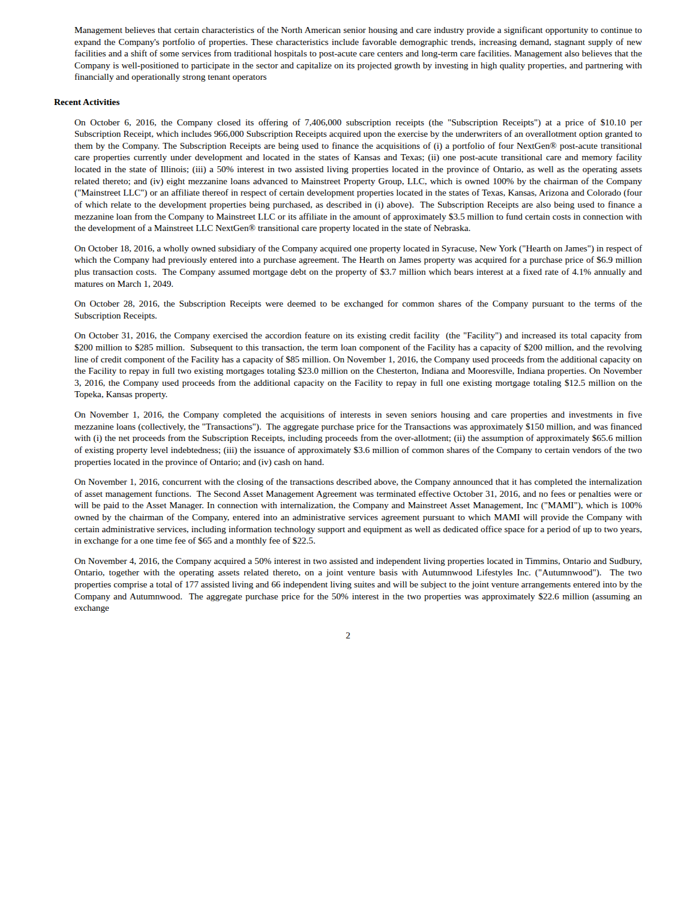Management believes that certain characteristics of the North American senior housing and care industry provide a significant opportunity to continue to expand the Company's portfolio of properties. These characteristics include favorable demographic trends, increasing demand, stagnant supply of new facilities and a shift of some services from traditional hospitals to post-acute care centers and long-term care facilities. Management also believes that the Company is well-positioned to participate in the sector and capitalize on its projected growth by investing in high quality properties, and partnering with financially and operationally strong tenant operators
Recent Activities
On October 6, 2016, the Company closed its offering of 7,406,000 subscription receipts (the "Subscription Receipts") at a price of $10.10 per Subscription Receipt, which includes 966,000 Subscription Receipts acquired upon the exercise by the underwriters of an overallotment option granted to them by the Company. The Subscription Receipts are being used to finance the acquisitions of (i) a portfolio of four NextGen® post-acute transitional care properties currently under development and located in the states of Kansas and Texas; (ii) one post-acute transitional care and memory facility located in the state of Illinois; (iii) a 50% interest in two assisted living properties located in the province of Ontario, as well as the operating assets related thereto; and (iv) eight mezzanine loans advanced to Mainstreet Property Group, LLC, which is owned 100% by the chairman of the Company ("Mainstreet LLC") or an affiliate thereof in respect of certain development properties located in the states of Texas, Kansas, Arizona and Colorado (four of which relate to the development properties being purchased, as described in (i) above). The Subscription Receipts are also being used to finance a mezzanine loan from the Company to Mainstreet LLC or its affiliate in the amount of approximately $3.5 million to fund certain costs in connection with the development of a Mainstreet LLC NextGen® transitional care property located in the state of Nebraska.
On October 18, 2016, a wholly owned subsidiary of the Company acquired one property located in Syracuse, New York ("Hearth on James") in respect of which the Company had previously entered into a purchase agreement. The Hearth on James property was acquired for a purchase price of $6.9 million plus transaction costs. The Company assumed mortgage debt on the property of $3.7 million which bears interest at a fixed rate of 4.1% annually and matures on March 1, 2049.
On October 28, 2016, the Subscription Receipts were deemed to be exchanged for common shares of the Company pursuant to the terms of the Subscription Receipts.
On October 31, 2016, the Company exercised the accordion feature on its existing credit facility (the "Facility") and increased its total capacity from $200 million to $285 million. Subsequent to this transaction, the term loan component of the Facility has a capacity of $200 million, and the revolving line of credit component of the Facility has a capacity of $85 million. On November 1, 2016, the Company used proceeds from the additional capacity on the Facility to repay in full two existing mortgages totaling $23.0 million on the Chesterton, Indiana and Mooresville, Indiana properties. On November 3, 2016, the Company used proceeds from the additional capacity on the Facility to repay in full one existing mortgage totaling $12.5 million on the Topeka, Kansas property.
On November 1, 2016, the Company completed the acquisitions of interests in seven seniors housing and care properties and investments in five mezzanine loans (collectively, the "Transactions"). The aggregate purchase price for the Transactions was approximately $150 million, and was financed with (i) the net proceeds from the Subscription Receipts, including proceeds from the over-allotment; (ii) the assumption of approximately $65.6 million of existing property level indebtedness; (iii) the issuance of approximately $3.6 million of common shares of the Company to certain vendors of the two properties located in the province of Ontario; and (iv) cash on hand.
On November 1, 2016, concurrent with the closing of the transactions described above, the Company announced that it has completed the internalization of asset management functions. The Second Asset Management Agreement was terminated effective October 31, 2016, and no fees or penalties were or will be paid to the Asset Manager. In connection with internalization, the Company and Mainstreet Asset Management, Inc ("MAMI"), which is 100% owned by the chairman of the Company, entered into an administrative services agreement pursuant to which MAMI will provide the Company with certain administrative services, including information technology support and equipment as well as dedicated office space for a period of up to two years, in exchange for a one time fee of $65 and a monthly fee of $22.5.
On November 4, 2016, the Company acquired a 50% interest in two assisted and independent living properties located in Timmins, Ontario and Sudbury, Ontario, together with the operating assets related thereto, on a joint venture basis with Autumnwood Lifestyles Inc. ("Autumnwood"). The two properties comprise a total of 177 assisted living and 66 independent living suites and will be subject to the joint venture arrangements entered into by the Company and Autumnwood. The aggregate purchase price for the 50% interest in the two properties was approximately $22.6 million (assuming an exchange
2